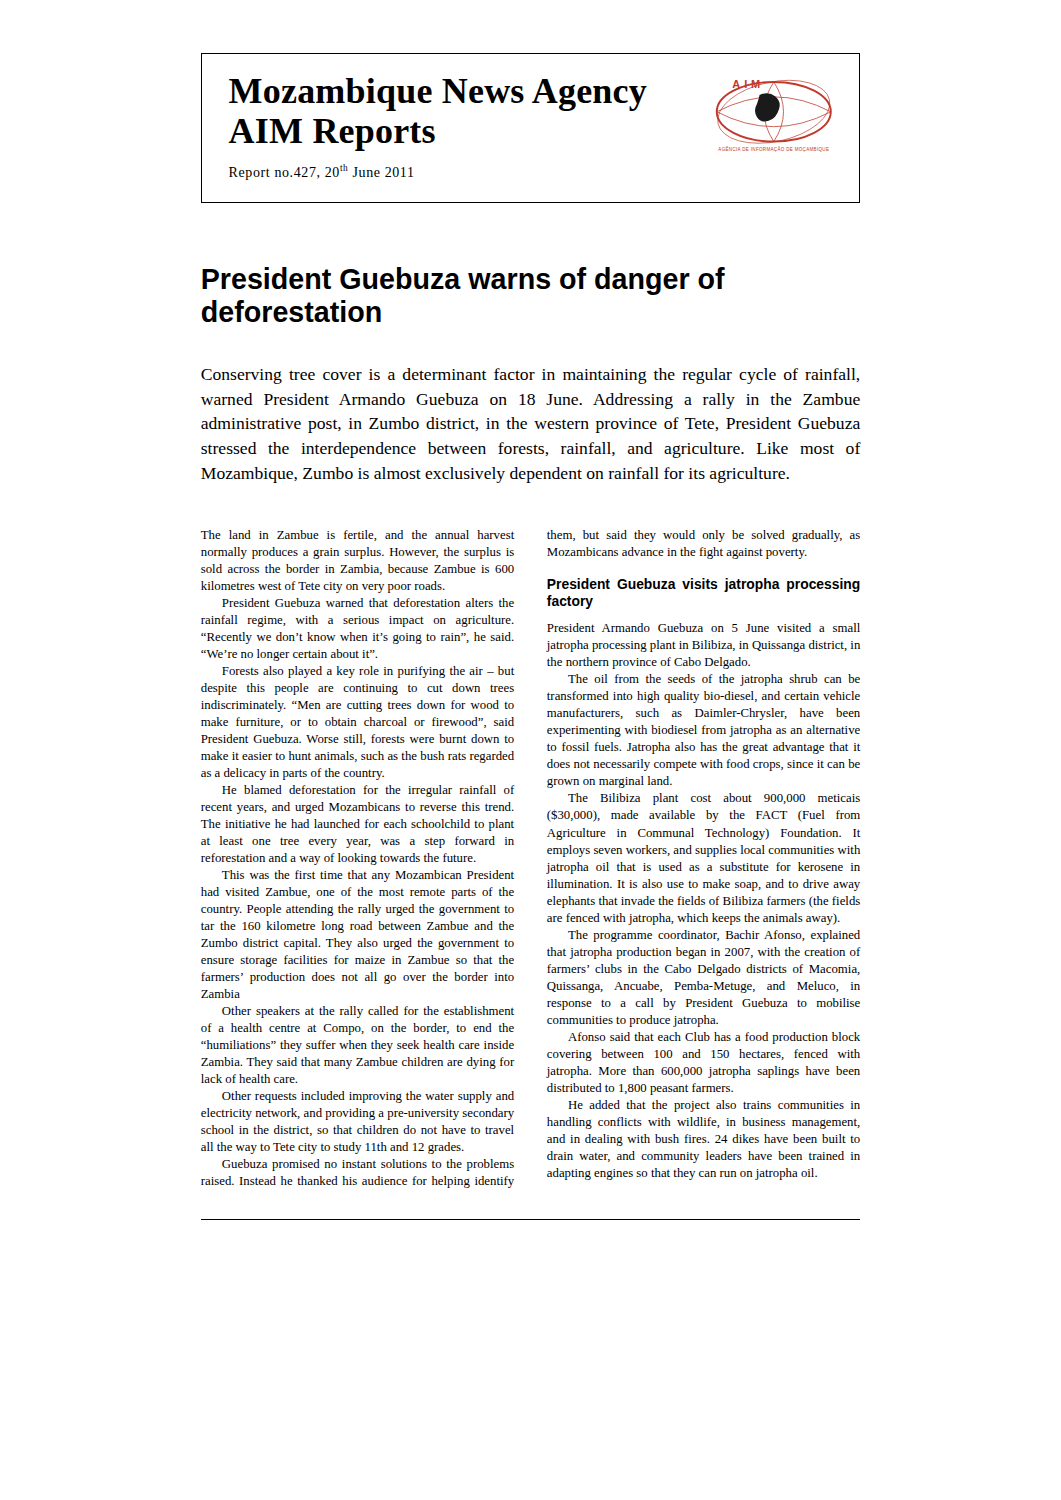AIM AGÊNCIA DE INFORMAÇÃO DE MOÇAMBIQUE
Mozambique News Agency
AIM Reports
Report no.427, 20th June 2011
President Guebuza warns of danger of deforestation
Conserving tree cover is a determinant factor in maintaining the regular cycle of rainfall, warned President Armando Guebuza on 18 June. Addressing a rally in the Zambue administrative post, in Zumbo district, in the western province of Tete, President Guebuza stressed the interdependence between forests, rainfall, and agriculture. Like most of Mozambique, Zumbo is almost exclusively dependent on rainfall for its agriculture.
The land in Zambue is fertile, and the annual harvest normally produces a grain surplus. However, the surplus is sold across the border in Zambia, because Zambue is 600 kilometres west of Tete city on very poor roads.
President Guebuza warned that deforestation alters the rainfall regime, with a serious impact on agriculture. “Recently we don’t know when it’s going to rain”, he said. “We’re no longer certain about it”.
Forests also played a key role in purifying the air – but despite this people are continuing to cut down trees indiscriminately. “Men are cutting trees down for wood to make furniture, or to obtain charcoal or firewood”, said President Guebuza. Worse still, forests were burnt down to make it easier to hunt animals, such as the bush rats regarded as a delicacy in parts of the country.
He blamed deforestation for the irregular rainfall of recent years, and urged Mozambicans to reverse this trend. The initiative he had launched for each schoolchild to plant at least one tree every year, was a step forward in reforestation and a way of looking towards the future.
This was the first time that any Mozambican President had visited Zambue, one of the most remote parts of the country. People attending the rally urged the government to tar the 160 kilometre long road between Zambue and the Zumbo district capital. They also urged the government to ensure storage facilities for maize in Zambue so that the farmers’ production does not all go over the border into Zambia
Other speakers at the rally called for the establishment of a health centre at Compo, on the border, to end the “humiliations” they suffer when they seek health care inside Zambia. They said that many Zambue children are dying for lack of health care.
Other requests included improving the water supply and electricity network, and providing a pre-university secondary school in the district, so that children do not have to travel all the way to Tete city to study 11th and 12 grades.
Guebuza promised no instant solutions to the problems raised. Instead he thanked his audience for helping identify them, but said they would only be solved gradually, as Mozambicans advance in the fight against poverty.
President Guebuza visits jatropha processing factory
President Armando Guebuza on 5 June visited a small jatropha processing plant in Bilibiza, in Quissanga district, in the northern province of Cabo Delgado.
The oil from the seeds of the jatropha shrub can be transformed into high quality bio-diesel, and certain vehicle manufacturers, such as Daimler-Chrysler, have been experimenting with biodiesel from jatropha as an alternative to fossil fuels. Jatropha also has the great advantage that it does not necessarily compete with food crops, since it can be grown on marginal land.
The Bilibiza plant cost about 900,000 meticais ($30,000), made available by the FACT (Fuel from Agriculture in Communal Technology) Foundation. It employs seven workers, and supplies local communities with jatropha oil that is used as a substitute for kerosene in illumination. It is also use to make soap, and to drive away elephants that invade the fields of Bilibiza farmers (the fields are fenced with jatropha, which keeps the animals away).
The programme coordinator, Bachir Afonso, explained that jatropha production began in 2007, with the creation of farmers’ clubs in the Cabo Delgado districts of Macomia, Quissanga, Ancuabe, Pemba-Metuge, and Meluco, in response to a call by President Guebuza to mobilise communities to produce jatropha.
Afonso said that each Club has a food production block covering between 100 and 150 hectares, fenced with jatropha. More than 600,000 jatropha saplings have been distributed to 1,800 peasant farmers.
He added that the project also trains communities in handling conflicts with wildlife, in business management, and in dealing with bush fires. 24 dikes have been built to drain water, and community leaders have been trained in adapting engines so that they can run on jatropha oil.